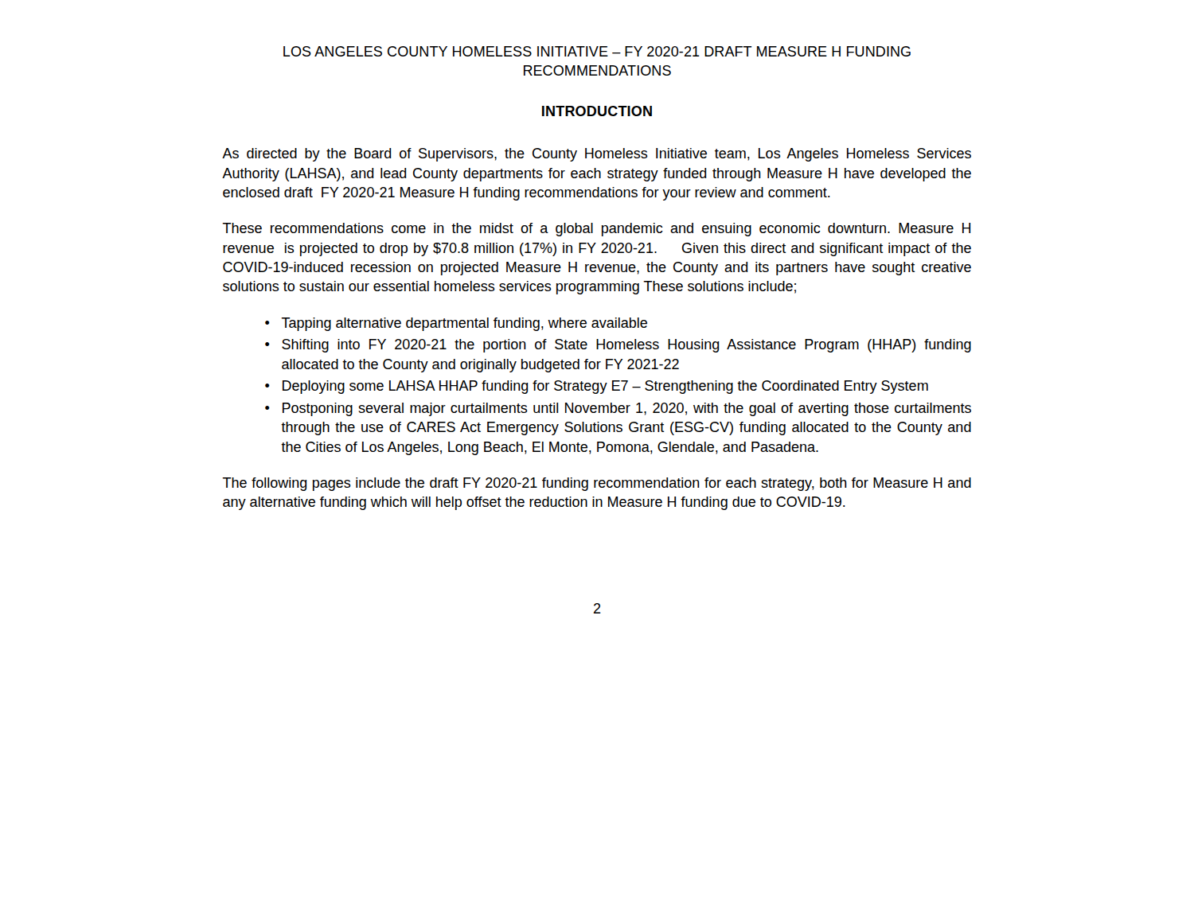LOS ANGELES COUNTY HOMELESS INITIATIVE – FY 2020-21 DRAFT MEASURE H FUNDING RECOMMENDATIONS
INTRODUCTION
As directed by the Board of Supervisors, the County Homeless Initiative team, Los Angeles Homeless Services Authority (LAHSA), and lead County departments for each strategy funded through Measure H have developed the enclosed draft FY 2020-21 Measure H funding recommendations for your review and comment.
These recommendations come in the midst of a global pandemic and ensuing economic downturn. Measure H revenue is projected to drop by $70.8 million (17%) in FY 2020-21. Given this direct and significant impact of the COVID-19-induced recession on projected Measure H revenue, the County and its partners have sought creative solutions to sustain our essential homeless services programming These solutions include;
Tapping alternative departmental funding, where available
Shifting into FY 2020-21 the portion of State Homeless Housing Assistance Program (HHAP) funding allocated to the County and originally budgeted for FY 2021-22
Deploying some LAHSA HHAP funding for Strategy E7 – Strengthening the Coordinated Entry System
Postponing several major curtailments until November 1, 2020, with the goal of averting those curtailments through the use of CARES Act Emergency Solutions Grant (ESG-CV) funding allocated to the County and the Cities of Los Angeles, Long Beach, El Monte, Pomona, Glendale, and Pasadena.
The following pages include the draft FY 2020-21 funding recommendation for each strategy, both for Measure H and any alternative funding which will help offset the reduction in Measure H funding due to COVID-19.
2